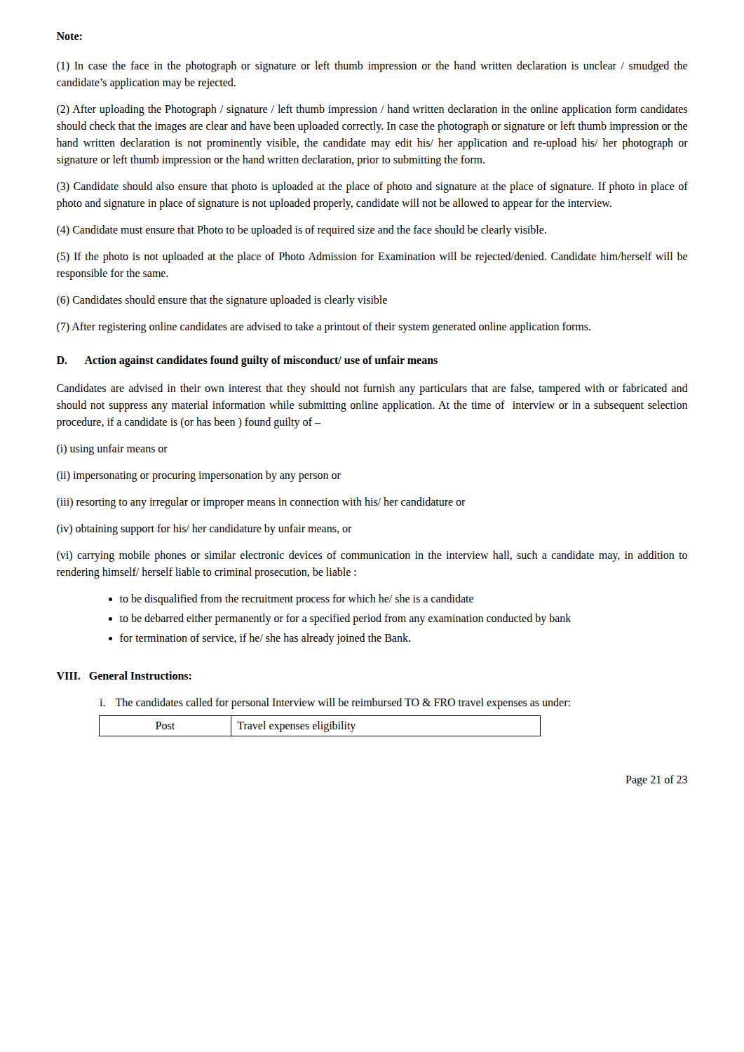Note:
(1) In case the face in the photograph or signature or left thumb impression or the hand written declaration is unclear / smudged the candidate’s application may be rejected.
(2) After uploading the Photograph / signature / left thumb impression / hand written declaration in the online application form candidates should check that the images are clear and have been uploaded correctly. In case the photograph or signature or left thumb impression or the hand written declaration is not prominently visible, the candidate may edit his/ her application and re-upload his/ her photograph or signature or left thumb impression or the hand written declaration, prior to submitting the form.
(3) Candidate should also ensure that photo is uploaded at the place of photo and signature at the place of signature. If photo in place of photo and signature in place of signature is not uploaded properly, candidate will not be allowed to appear for the interview.
(4) Candidate must ensure that Photo to be uploaded is of required size and the face should be clearly visible.
(5) If the photo is not uploaded at the place of Photo Admission for Examination will be rejected/denied. Candidate him/herself will be responsible for the same.
(6) Candidates should ensure that the signature uploaded is clearly visible
(7) After registering online candidates are advised to take a printout of their system generated online application forms.
D. Action against candidates found guilty of misconduct/ use of unfair means
Candidates are advised in their own interest that they should not furnish any particulars that are false, tampered with or fabricated and should not suppress any material information while submitting online application. At the time of interview or in a subsequent selection procedure, if a candidate is (or has been ) found guilty of –
(i) using unfair means or
(ii) impersonating or procuring impersonation by any person or
(iii) resorting to any irregular or improper means in connection with his/ her candidature or
(iv) obtaining support for his/ her candidature by unfair means, or
(vi) carrying mobile phones or similar electronic devices of communication in the interview hall, such a candidate may, in addition to rendering himself/ herself liable to criminal prosecution, be liable :
to be disqualified from the recruitment process for which he/ she is a candidate
to be debarred either permanently or for a specified period from any examination conducted by bank
for termination of service, if he/ she has already joined the Bank.
VIII. General Instructions:
i. The candidates called for personal Interview will be reimbursed TO & FRO travel expenses as under:
| Post | Travel expenses eligibility |
Page 21 of 23